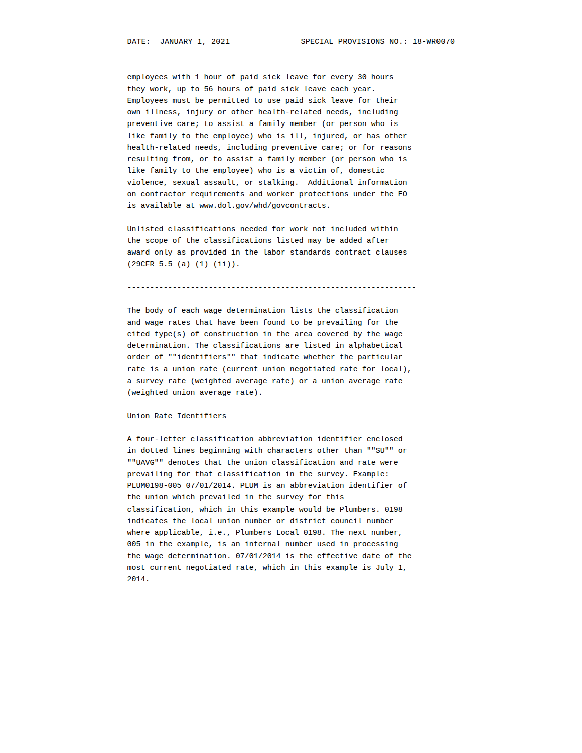DATE: JANUARY 1, 2021 SPECIAL PROVISIONS NO.: 18-WR0070
employees with 1 hour of paid sick leave for every 30 hours they work, up to 56 hours of paid sick leave each year. Employees must be permitted to use paid sick leave for their own illness, injury or other health-related needs, including preventive care; to assist a family member (or person who is like family to the employee) who is ill, injured, or has other health-related needs, including preventive care; or for reasons resulting from, or to assist a family member (or person who is like family to the employee) who is a victim of, domestic violence, sexual assault, or stalking. Additional information on contractor requirements and worker protections under the EO is available at www.dol.gov/whd/govcontracts.
Unlisted classifications needed for work not included within the scope of the classifications listed may be added after award only as provided in the labor standards contract clauses (29CFR 5.5 (a) (1) (ii)).
----------------------------------------------------------------
The body of each wage determination lists the classification and wage rates that have been found to be prevailing for the cited type(s) of construction in the area covered by the wage determination. The classifications are listed in alphabetical order of ""identifiers"" that indicate whether the particular rate is a union rate (current union negotiated rate for local), a survey rate (weighted average rate) or a union average rate (weighted union average rate).
Union Rate Identifiers
A four-letter classification abbreviation identifier enclosed in dotted lines beginning with characters other than ""SU"" or ""UAVG"" denotes that the union classification and rate were prevailing for that classification in the survey. Example: PLUM0198-005 07/01/2014. PLUM is an abbreviation identifier of the union which prevailed in the survey for this classification, which in this example would be Plumbers. 0198 indicates the local union number or district council number where applicable, i.e., Plumbers Local 0198. The next number, 005 in the example, is an internal number used in processing the wage determination. 07/01/2014 is the effective date of the most current negotiated rate, which in this example is July 1, 2014.